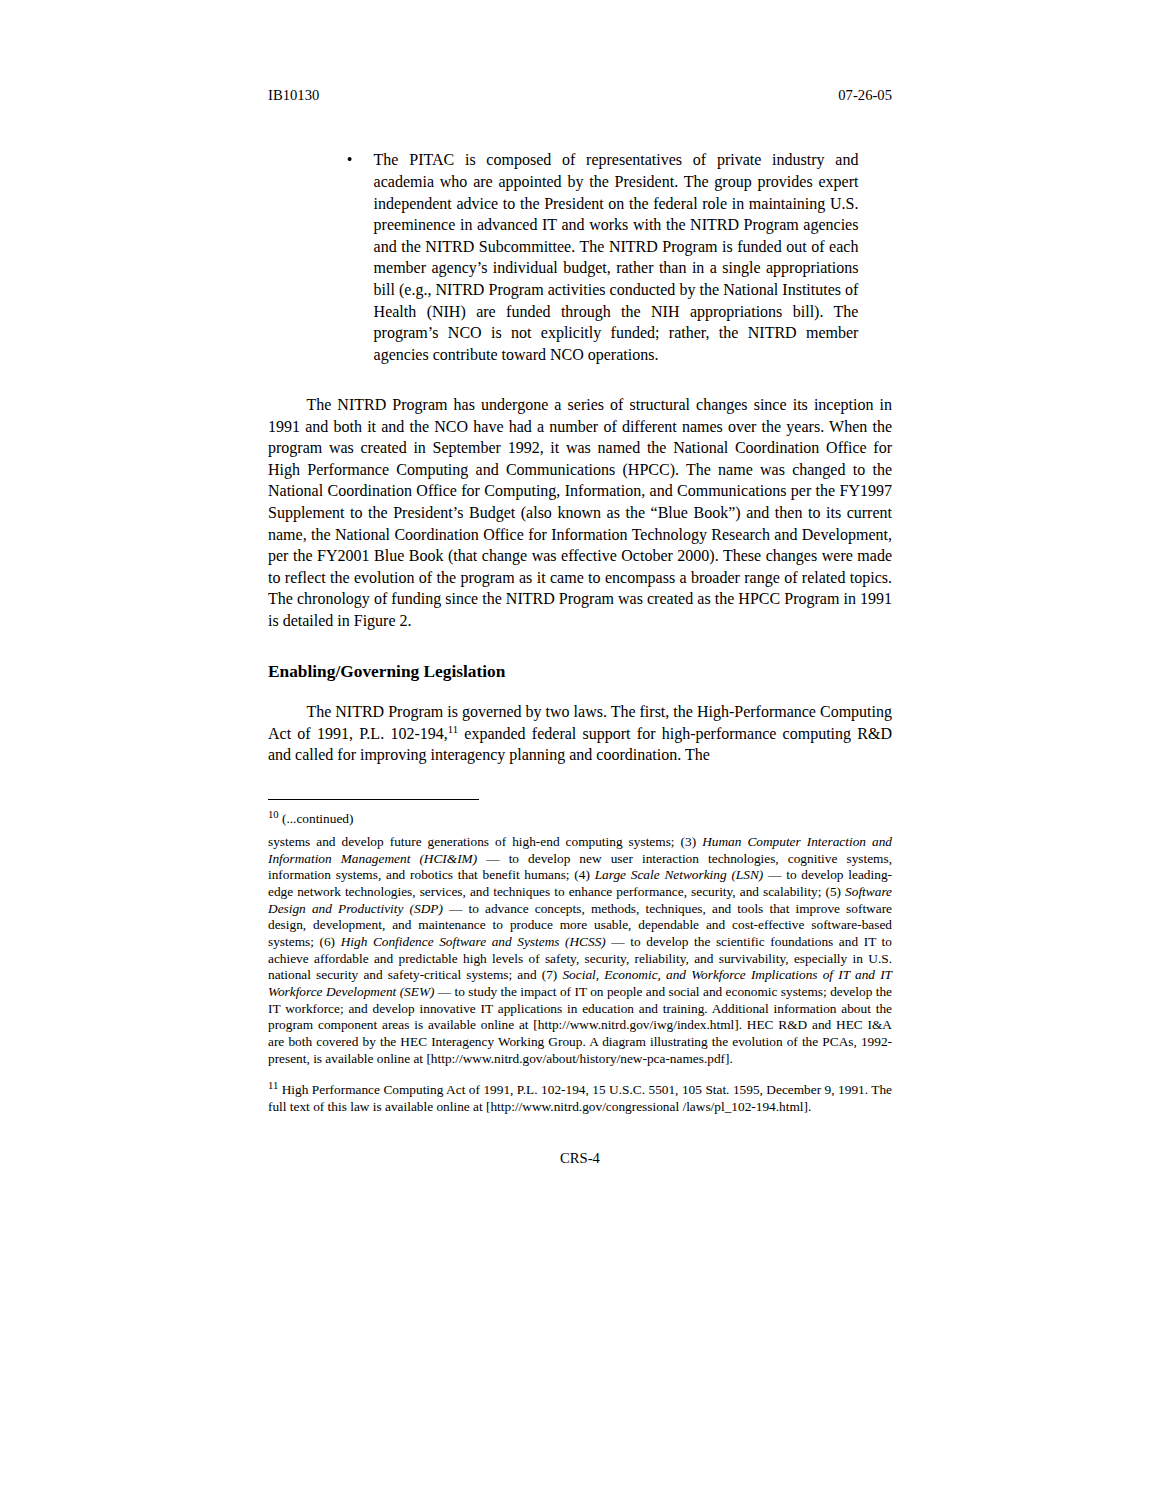IB10130
07-26-05
• The PITAC is composed of representatives of private industry and academia who are appointed by the President. The group provides expert independent advice to the President on the federal role in maintaining U.S. preeminence in advanced IT and works with the NITRD Program agencies and the NITRD Subcommittee. The NITRD Program is funded out of each member agency’s individual budget, rather than in a single appropriations bill (e.g., NITRD Program activities conducted by the National Institutes of Health (NIH) are funded through the NIH appropriations bill). The program’s NCO is not explicitly funded; rather, the NITRD member agencies contribute toward NCO operations.
The NITRD Program has undergone a series of structural changes since its inception in 1991 and both it and the NCO have had a number of different names over the years. When the program was created in September 1992, it was named the National Coordination Office for High Performance Computing and Communications (HPCC). The name was changed to the National Coordination Office for Computing, Information, and Communications per the FY1997 Supplement to the President’s Budget (also known as the “Blue Book”) and then to its current name, the National Coordination Office for Information Technology Research and Development, per the FY2001 Blue Book (that change was effective October 2000). These changes were made to reflect the evolution of the program as it came to encompass a broader range of related topics. The chronology of funding since the NITRD Program was created as the HPCC Program in 1991 is detailed in Figure 2.
Enabling/Governing Legislation
The NITRD Program is governed by two laws. The first, the High-Performance Computing Act of 1991, P.L. 102-194,11 expanded federal support for high-performance computing R&D and called for improving interagency planning and coordination. The
10 (...continued)
systems and develop future generations of high-end computing systems; (3) Human Computer Interaction and Information Management (HCI&IM) — to develop new user interaction technologies, cognitive systems, information systems, and robotics that benefit humans; (4) Large Scale Networking (LSN) — to develop leading-edge network technologies, services, and techniques to enhance performance, security, and scalability; (5) Software Design and Productivity (SDP) — to advance concepts, methods, techniques, and tools that improve software design, development, and maintenance to produce more usable, dependable and cost-effective software-based systems; (6) High Confidence Software and Systems (HCSS) — to develop the scientific foundations and IT to achieve affordable and predictable high levels of safety, security, reliability, and survivability, especially in U.S. national security and safety-critical systems; and (7) Social, Economic, and Workforce Implications of IT and IT Workforce Development (SEW) — to study the impact of IT on people and social and economic systems; develop the IT workforce; and develop innovative IT applications in education and training. Additional information about the program component areas is available online at [http://www.nitrd.gov/iwg/index.html]. HEC R&D and HEC I&A are both covered by the HEC Interagency Working Group. A diagram illustrating the evolution of the PCAs, 1992-present, is available online at [http://www.nitrd.gov/about/history/new-pca-names.pdf].
11 High Performance Computing Act of 1991, P.L. 102-194, 15 U.S.C. 5501, 105 Stat. 1595, December 9, 1991. The full text of this law is available online at [http://www.nitrd.gov/congressional /laws/pl_102-194.html].
CRS-4